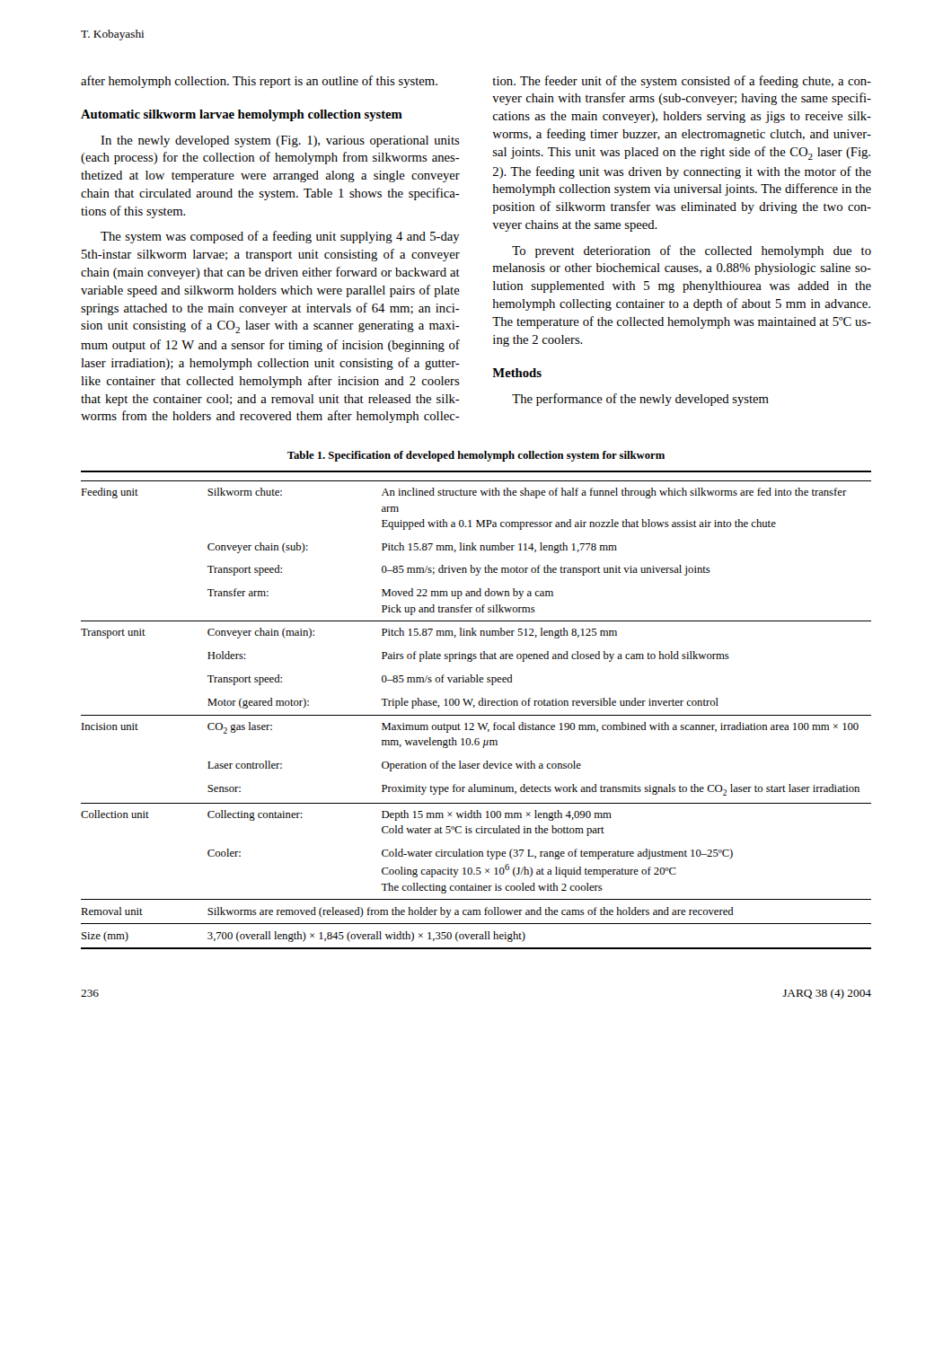T. Kobayashi
after hemolymph collection. This report is an outline of this system.
Automatic silkworm larvae hemolymph collection system
In the newly developed system (Fig. 1), various operational units (each process) for the collection of hemolymph from silkworms anesthetized at low temperature were arranged along a single conveyer chain that circulated around the system. Table 1 shows the specifications of this system.
The system was composed of a feeding unit supplying 4 and 5-day 5th-instar silkworm larvae; a transport unit consisting of a conveyer chain (main conveyer) that can be driven either forward or backward at variable speed and silkworm holders which were parallel pairs of plate springs attached to the main conveyer at intervals of 64 mm; an incision unit consisting of a CO2 laser with a scanner generating a maximum output of 12 W and a sensor for timing of incision (beginning of laser irradiation); a hemolymph collection unit consisting of a gutter-like container that collected hemolymph after incision and 2 coolers that kept the container cool; and a removal unit that released the silkworms from the holders and recovered them after hemolymph collection. The feeder unit of the system consisted of a feeding chute, a conveyer chain with transfer arms (sub-conveyer; having the same specifications as the main conveyer), holders serving as jigs to receive silkworms, a feeding timer buzzer, an electromagnetic clutch, and universal joints. This unit was placed on the right side of the CO2 laser (Fig. 2). The feeding unit was driven by connecting it with the motor of the hemolymph collection system via universal joints. The difference in the position of silkworm transfer was eliminated by driving the two conveyer chains at the same speed.
To prevent deterioration of the collected hemolymph due to melanosis or other biochemical causes, a 0.88% physiologic saline solution supplemented with 5 mg phenylthiourea was added in the hemolymph collecting container to a depth of about 5 mm in advance. The temperature of the collected hemolymph was maintained at 5ºC using the 2 coolers.
Methods
The performance of the newly developed system
Table 1. Specification of developed hemolymph collection system for silkworm
| Feeding unit | Silkworm chute: | An inclined structure with the shape of half a funnel through which silkworms are fed into the transfer arm Equipped with a 0.1 MPa compressor and air nozzle that blows assist air into the chute |
| | Conveyer chain (sub): | Pitch 15.87 mm, link number 114, length 1,778 mm |
| | Transport speed: | 0–85 mm/s; driven by the motor of the transport unit via universal joints |
| | Transfer arm: | Moved 22 mm up and down by a cam Pick up and transfer of silkworms |
| Transport unit | Conveyer chain (main): | Pitch 15.87 mm, link number 512, length 8,125 mm |
| | Holders: | Pairs of plate springs that are opened and closed by a cam to hold silkworms |
| | Transport speed: | 0–85 mm/s of variable speed |
| | Motor (geared motor): | Triple phase, 100 W, direction of rotation reversible under inverter control |
| Incision unit | CO 2 gas laser: | Maximum output 12 W, focal distance 190 mm, combined with a scanner, irradiation area 100 mm × 100 mm, wavelength 10.6 µ m |
| | Laser controller: | Operation of the laser device with a console |
| | Sensor: | Proximity type for aluminum, detects work and transmits signals to the CO 2 laser to start laser irradiation |
| Collection unit | Collecting container: | Depth 15 mm × width 100 mm × length 4,090 mm Cold water at 5ºC is circulated in the bottom part |
| | Cooler: | Cold-water circulation type (37 L, range of temperature adjustment 10–25ºC) Cooling capacity 10.5 × 10 6 (J/h) at a liquid temperature of 20ºC The collecting container is cooled with 2 coolers |
| Removal unit | Silkworms are removed (released) from the holder by a cam follower and the cams of the holders and are recovered |
| Size (mm) | 3,700 (overall length) × 1,845 (overall width) × 1,350 (overall height) |
236 JARQ 38 (4) 2004